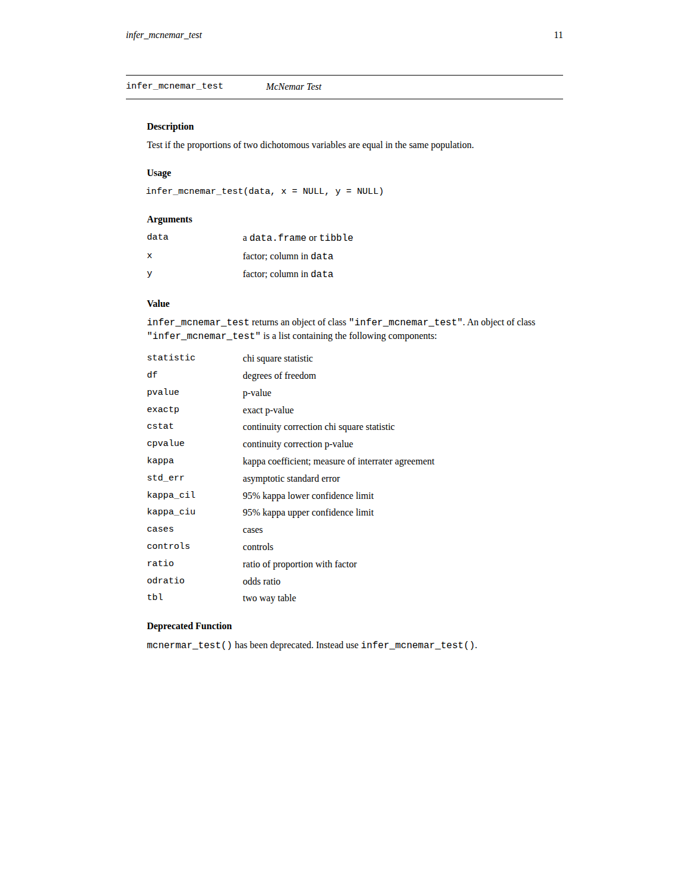infer_mcnemar_test 11
infer_mcnemar_test McNemar Test
Description
Test if the proportions of two dichotomous variables are equal in the same population.
Usage
infer_mcnemar_test(data, x = NULL, y = NULL)
Arguments
data
a data.frame or tibble
x
factor; column in data
y
factor; column in data
Value
infer_mcnemar_test returns an object of class "infer_mcnemar_test". An object of class "infer_mcnemar_test" is a list containing the following components:
statistic
chi square statistic
df
degrees of freedom
pvalue
p-value
exactp
exact p-value
cstat
continuity correction chi square statistic
cpvalue
continuity correction p-value
kappa
kappa coefficient; measure of interrater agreement
std_err
asymptotic standard error
kappa_cil
95% kappa lower confidence limit
kappa_ciu
95% kappa upper confidence limit
cases
cases
controls
controls
ratio
ratio of proportion with factor
odratio
odds ratio
tbl
two way table
Deprecated Function
mcnermar_test() has been deprecated. Instead use infer_mcnemar_test().